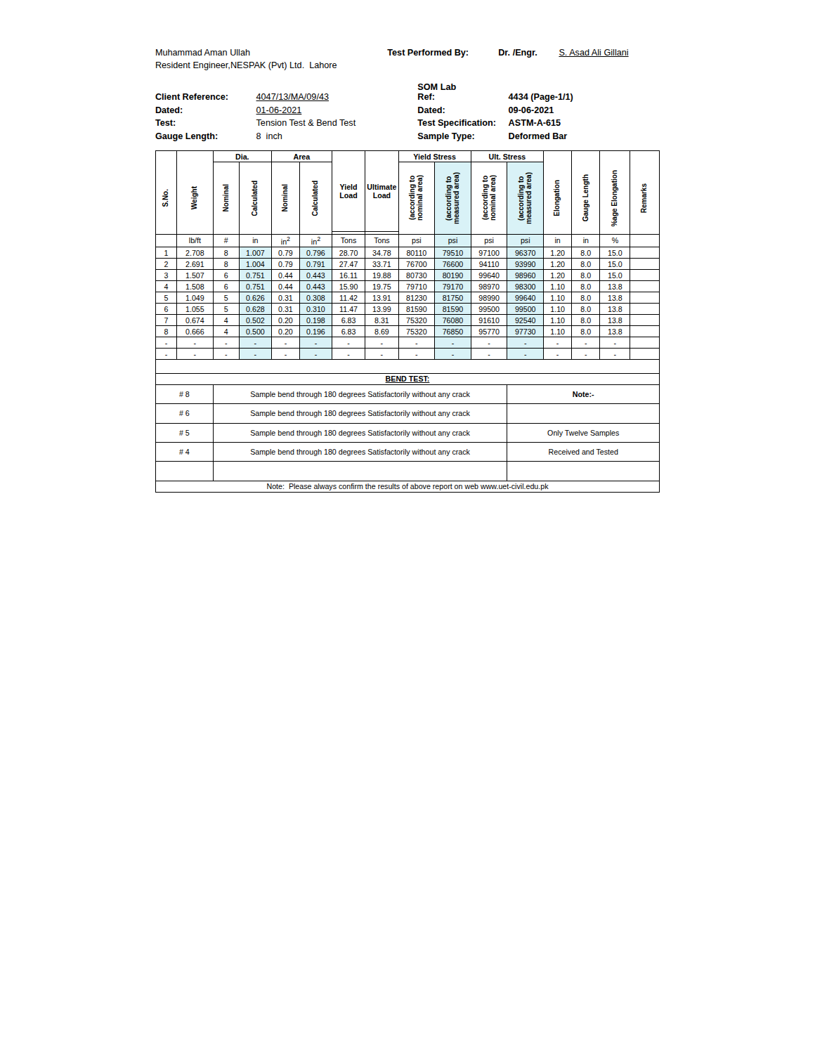| Muhammad Aman Ullah | Test Performed By: | Dr. /Engr. | S. Asad Ali Gillani |
| Resident Engineer,NESPAK (Pvt) Ltd. Lahore |
| Client Reference: | 4047/13/MA/09/43 | SOM Lab Ref: | 4434 (Page-1/1) |
| Dated: | 01-06-2021 | Dated: | 09-06-2021 |
| Test: | Tension Test & Bend Test | Test Specification: | ASTM-A-615 |
| Gauge Length: | 8 inch | Sample Type: | Deformed Bar |
| S.No. | Weight | Dia. | Area | Yield Load | Ultimate Load | Yield Stress | Ult. Stress | Elongation | Gauge Length | %age Elongation | Remarks |
| --- | --- | --- | --- | --- | --- | --- | --- | --- | --- | --- | --- |
| Nominal | Calculated | Nominal | Calculated | (according to nominal area) | (according to measured area) | (according to nominal area) | (according to measured area) |
| | lb/ft | # | in | in 2 | in 2 | Tons | Tons | psi | psi | psi | psi | in | in | % | |
| 1 | 2.708 | 8 | 1.007 | 0.79 | 0.796 | 28.70 | 34.78 | 80110 | 79510 | 97100 | 96370 | 1.20 | 8.0 | 15.0 | |
| 2 | 2.691 | 8 | 1.004 | 0.79 | 0.791 | 27.47 | 33.71 | 76700 | 76600 | 94110 | 93990 | 1.20 | 8.0 | 15.0 | |
| 3 | 1.507 | 6 | 0.751 | 0.44 | 0.443 | 16.11 | 19.88 | 80730 | 80190 | 99640 | 98960 | 1.20 | 8.0 | 15.0 | |
| 4 | 1.508 | 6 | 0.751 | 0.44 | 0.443 | 15.90 | 19.75 | 79710 | 79170 | 98970 | 98300 | 1.10 | 8.0 | 13.8 | |
| 5 | 1.049 | 5 | 0.626 | 0.31 | 0.308 | 11.42 | 13.91 | 81230 | 81750 | 98990 | 99640 | 1.10 | 8.0 | 13.8 | |
| 6 | 1.055 | 5 | 0.628 | 0.31 | 0.310 | 11.47 | 13.99 | 81590 | 81590 | 99500 | 99500 | 1.10 | 8.0 | 13.8 | |
| 7 | 0.674 | 4 | 0.502 | 0.20 | 0.198 | 6.83 | 8.31 | 75320 | 76080 | 91610 | 92540 | 1.10 | 8.0 | 13.8 | |
| 8 | 0.666 | 4 | 0.500 | 0.20 | 0.196 | 6.83 | 8.69 | 75320 | 76850 | 95770 | 97730 | 1.10 | 8.0 | 13.8 | |
| - | - | - | - | - | - | - | - | - | - | - | - | - | - | - | |
| - | - | - | - | - | - | - | - | - | - | - | - | - | - | - | |
| BEND TEST: |
| # 8 | Sample bend through 180 degrees Satisfactorily without any crack | Note:- |
| # 6 | Sample bend through 180 degrees Satisfactorily without any crack | |
| # 5 | Sample bend through 180 degrees Satisfactorily without any crack | Only Twelve Samples |
| # 4 | Sample bend through 180 degrees Satisfactorily without any crack | Received and Tested |
| Note: Please always confirm the results of above report on web www.uet-civil.edu.pk |